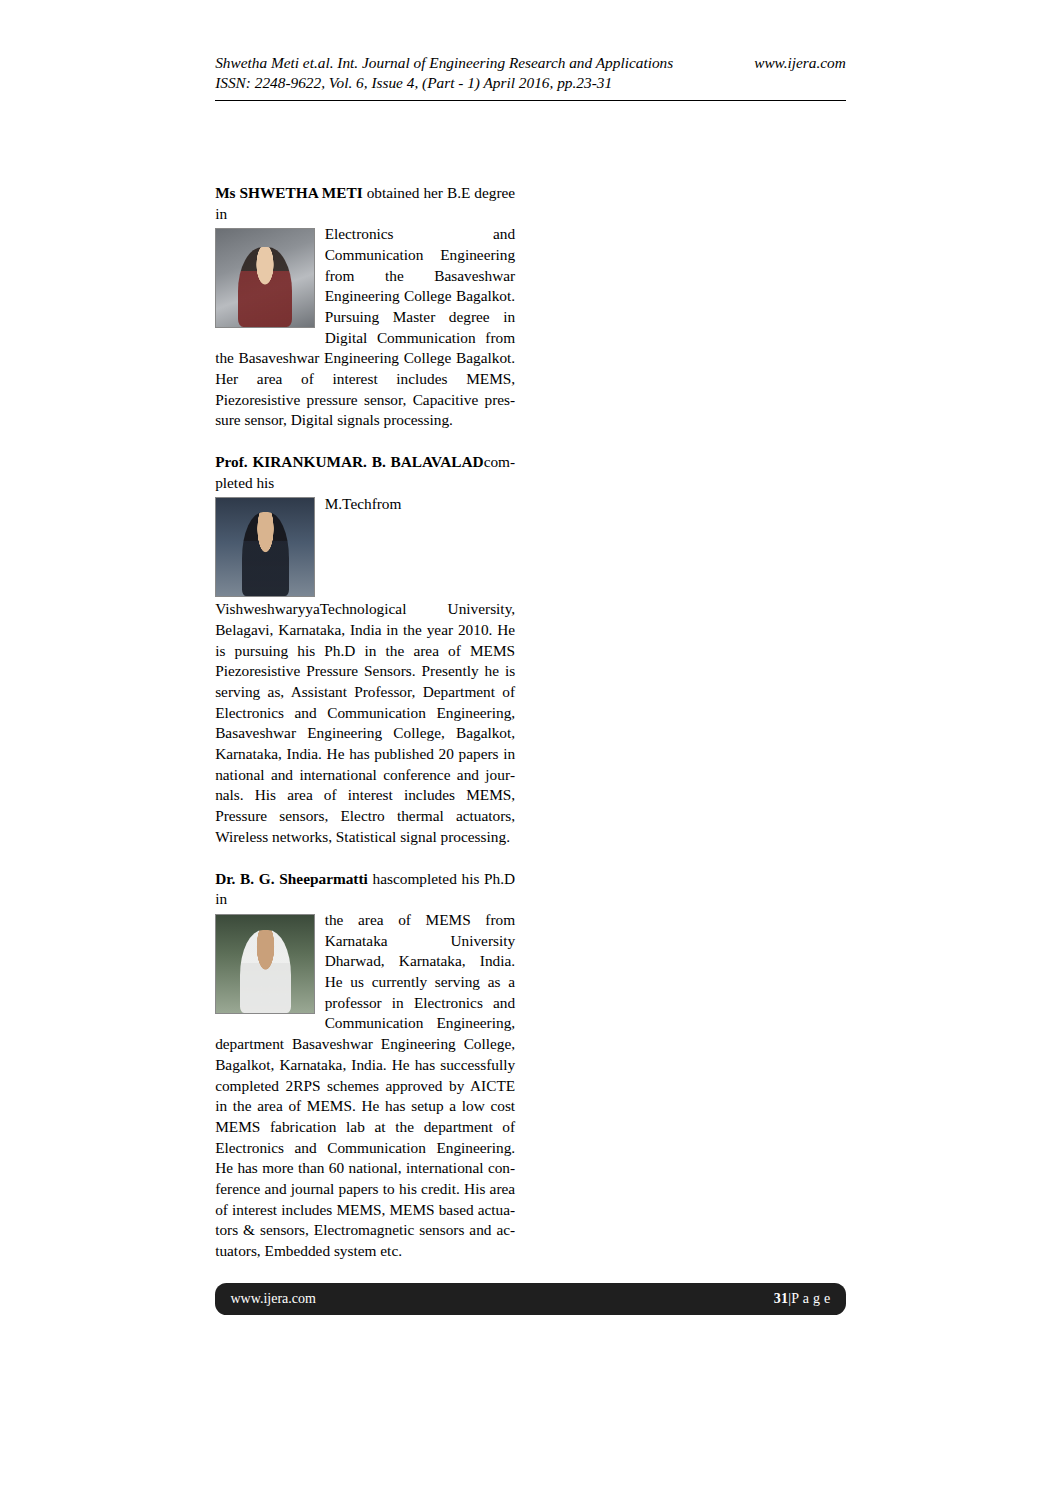Shwetha Meti et.al. Int. Journal of Engineering Research and Applications www.ijera.com
ISSN: 2248-9622, Vol. 6, Issue 4, (Part - 1) April 2016, pp.23-31
Ms SHWETHA METI obtained her B.E degree in
Electronics and Communication Engineering from the Basaveshwar Engineering College Bagalkot. Pursuing Master degree in Digital Communication from the Basaveshwar Engineering College Bagalkot. Her area of interest includes MEMS, Piezoresistive pressure sensor, Capacitive pressure sensor, Digital signals processing.
Prof. KIRANKUMAR. B. BALAVALADcompleted his
M.Techfrom VishweshwaryyaTechnological University, Belagavi, Karnataka, India in the year 2010. He is pursuing his Ph.D in the area of MEMS Piezoresistive Pressure Sensors. Presently he is serving as, Assistant Professor, Department of Electronics and Communication Engineering, Basaveshwar Engineering College, Bagalkot, Karnataka, India. He has published 20 papers in national and international conference and journals. His area of interest includes MEMS, Pressure sensors, Electro thermal actuators, Wireless networks, Statistical signal processing.
Dr. B. G. Sheeparmatti hascompleted his Ph.D in
the area of MEMS from Karnataka University Dharwad, Karnataka, India. He us currently serving as a professor in Electronics and Communication Engineering, department Basaveshwar Engineering College, Bagalkot, Karnataka, India. He has successfully completed 2RPS schemes approved by AICTE in the area of MEMS. He has setup a low cost MEMS fabrication lab at the department of Electronics and Communication Engineering. He has more than 60 national, international conference and journal papers to his credit. His area of interest includes MEMS, MEMS based actuators & sensors, Electromagnetic sensors and actuators, Embedded system etc.
www.ijera.com 31|P a g e